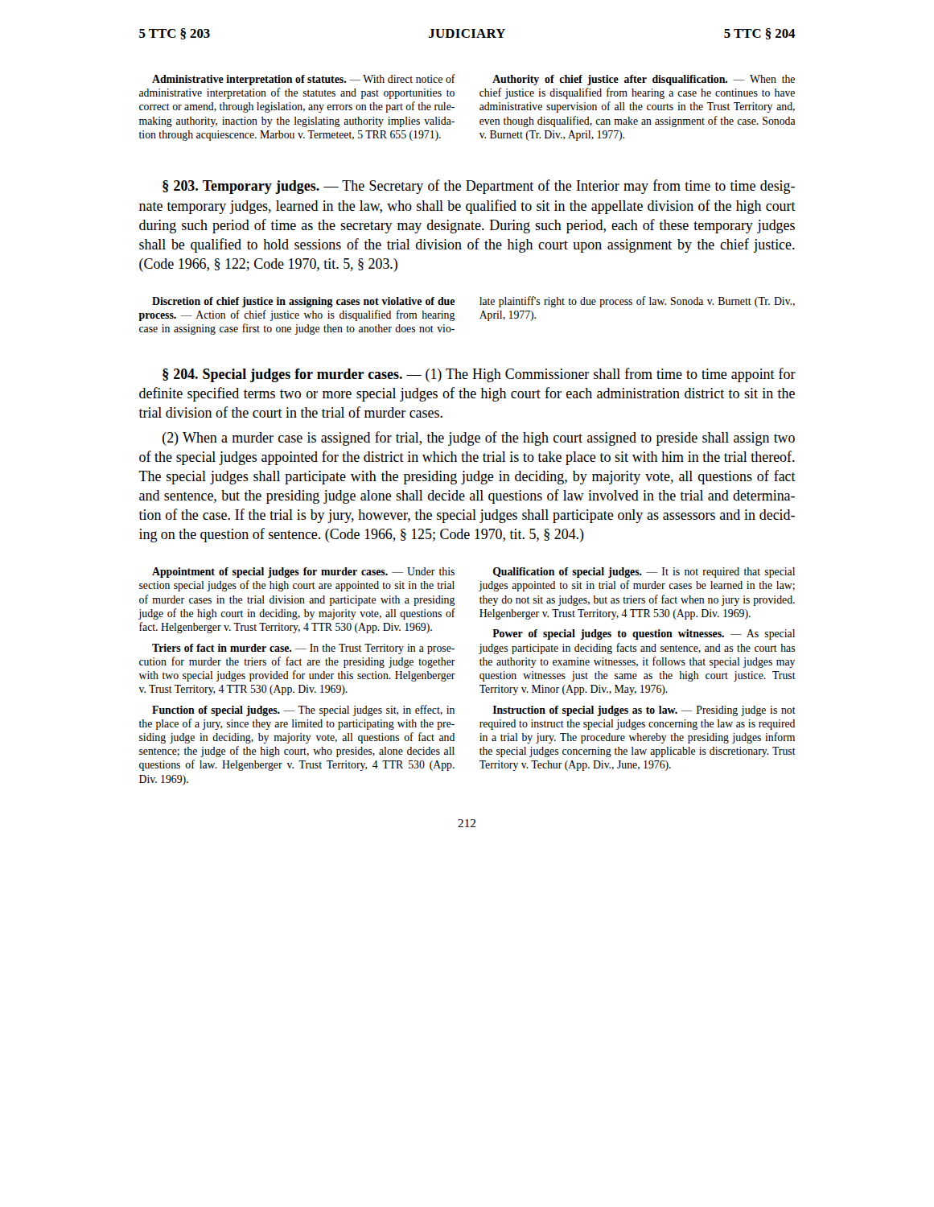5 TTC § 203 JUDICIARY 5 TTC § 204
Administrative interpretation of statutes. — With direct notice of administrative interpretation of the statutes and past opportunities to correct or amend, through legislation, any errors on the part of the rule-making authority, inaction by the legislating authority implies validation through acquiescence. Marbou v. Termeteet, 5 TRR 655 (1971).
Authority of chief justice after disqualification. — When the chief justice is disqualified from hearing a case he continues to have administrative supervision of all the courts in the Trust Territory and, even though disqualified, can make an assignment of the case. Sonoda v. Burnett (Tr. Div., April, 1977).
§ 203. Temporary judges. — The Secretary of the Department of the Interior may from time to time designate temporary judges, learned in the law, who shall be qualified to sit in the appellate division of the high court during such period of time as the secretary may designate. During such period, each of these temporary judges shall be qualified to hold sessions of the trial division of the high court upon assignment by the chief justice. (Code 1966, § 122; Code 1970, tit. 5, § 203.)
Discretion of chief justice in assigning cases not violative of due process. — Action of chief justice who is disqualified from hearing case in assigning case first to one judge then to another does not violate plaintiff's right to due process of law. Sonoda v. Burnett (Tr. Div., April, 1977).
§ 204. Special judges for murder cases. — (1) The High Commissioner shall from time to time appoint for definite specified terms two or more special judges of the high court for each administration district to sit in the trial division of the court in the trial of murder cases.
(2) When a murder case is assigned for trial, the judge of the high court assigned to preside shall assign two of the special judges appointed for the district in which the trial is to take place to sit with him in the trial thereof. The special judges shall participate with the presiding judge in deciding, by majority vote, all questions of fact and sentence, but the presiding judge alone shall decide all questions of law involved in the trial and determination of the case. If the trial is by jury, however, the special judges shall participate only as assessors and in deciding on the question of sentence. (Code 1966, § 125; Code 1970, tit. 5, § 204.)
Appointment of special judges for murder cases. — Under this section special judges of the high court are appointed to sit in the trial of murder cases in the trial division and participate with a presiding judge of the high court in deciding, by majority vote, all questions of fact. Helgenberger v. Trust Territory, 4 TTR 530 (App. Div. 1969).
Triers of fact in murder case. — In the Trust Territory in a prosecution for murder the triers of fact are the presiding judge together with two special judges provided for under this section. Helgenberger v. Trust Territory, 4 TTR 530 (App. Div. 1969).
Function of special judges. — The special judges sit, in effect, in the place of a jury, since they are limited to participating with the presiding judge in deciding, by majority vote, all questions of fact and sentence; the judge of the high court, who presides, alone decides all questions of law. Helgenberger v. Trust Territory, 4 TTR 530 (App. Div. 1969).
Qualification of special judges. — It is not required that special judges appointed to sit in trial of murder cases be learned in the law; they do not sit as judges, but as triers of fact when no jury is provided. Helgenberger v. Trust Territory, 4 TTR 530 (App. Div. 1969).
Power of special judges to question witnesses. — As special judges participate in deciding facts and sentence, and as the court has the authority to examine witnesses, it follows that special judges may question witnesses just the same as the high court justice. Trust Territory v. Minor (App. Div., May, 1976).
Instruction of special judges as to law. — Presiding judge is not required to instruct the special judges concerning the law as is required in a trial by jury. The procedure whereby the presiding judges inform the special judges concerning the law applicable is discretionary. Trust Territory v. Techur (App. Div., June, 1976).
212